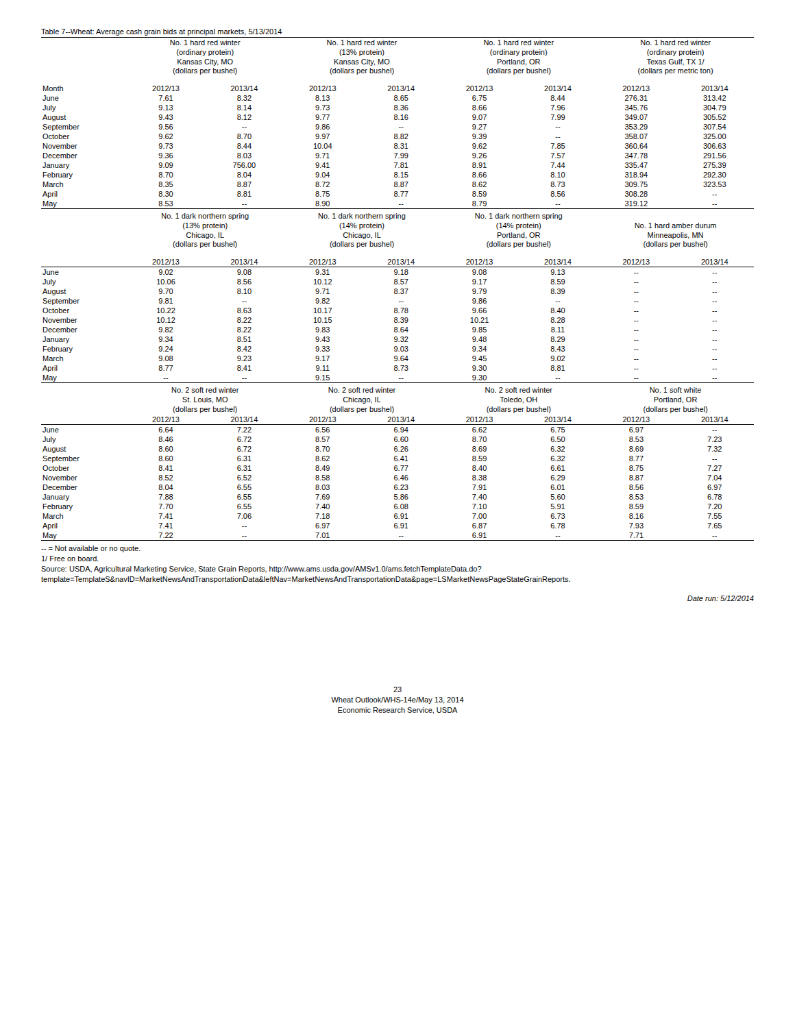Table 7--Wheat: Average cash grain bids at principal markets, 5/13/2014
| | No. 1 hard red winter (ordinary protein) Kansas City, MO (dollars per bushel) | No. 1 hard red winter (13% protein) Kansas City, MO (dollars per bushel) | No. 1 hard red winter (ordinary protein) Portland, OR (dollars per bushel) | No. 1 hard red winter (ordinary protein) Texas Gulf, TX 1/ (dollars per metric ton) |
| Month | 2012/13 | 2013/14 | 2012/13 | 2013/14 | 2012/13 | 2013/14 | 2012/13 | 2013/14 |
| June | 7.61 | 8.32 | 8.13 | 8.65 | 6.75 | 8.44 | 276.31 | 313.42 |
| July | 9.13 | 8.14 | 9.73 | 8.36 | 8.66 | 7.96 | 345.76 | 304.79 |
| August | 9.43 | 8.12 | 9.77 | 8.16 | 9.07 | 7.99 | 349.07 | 305.52 |
| September | 9.56 | -- | 9.86 | -- | 9.27 | -- | 353.29 | 307.54 |
| October | 9.62 | 8.70 | 9.97 | 8.82 | 9.39 | -- | 358.07 | 325.00 |
| November | 9.73 | 8.44 | 10.04 | 8.31 | 9.62 | 7.85 | 360.64 | 306.63 |
| December | 9.36 | 8.03 | 9.71 | 7.99 | 9.26 | 7.57 | 347.78 | 291.56 |
| January | 9.09 | 756.00 | 9.41 | 7.81 | 8.91 | 7.44 | 335.47 | 275.39 |
| February | 8.70 | 8.04 | 9.04 | 8.15 | 8.66 | 8.10 | 318.94 | 292.30 |
| March | 8.35 | 8.87 | 8.72 | 8.87 | 8.62 | 8.73 | 309.75 | 323.53 |
| April | 8.30 | 8.81 | 8.75 | 8.77 | 8.59 | 8.56 | 308.28 | -- |
| May | 8.53 | -- | 8.90 | -- | 8.79 | -- | 319.12 | -- |
| | No. 1 dark northern spring (13% protein) Chicago, IL (dollars per bushel) | No. 1 dark northern spring (14% protein) Chicago, IL (dollars per bushel) | No. 1 dark northern spring (14% protein) Portland, OR (dollars per bushel) | No. 1 hard amber durum Minneapolis, MN (dollars per bushel) |
| | 2012/13 | 2013/14 | 2012/13 | 2013/14 | 2012/13 | 2013/14 | 2012/13 | 2013/14 |
| June | 9.02 | 9.08 | 9.31 | 9.18 | 9.08 | 9.13 | -- | -- |
| July | 10.06 | 8.56 | 10.12 | 8.57 | 9.17 | 8.59 | -- | -- |
| August | 9.70 | 8.10 | 9.71 | 8.37 | 9.79 | 8.39 | -- | -- |
| September | 9.81 | -- | 9.82 | -- | 9.86 | -- | -- | -- |
| October | 10.22 | 8.63 | 10.17 | 8.78 | 9.66 | 8.40 | -- | -- |
| November | 10.12 | 8.22 | 10.15 | 8.39 | 10.21 | 8.28 | -- | -- |
| December | 9.82 | 8.22 | 9.83 | 8.64 | 9.85 | 8.11 | -- | -- |
| January | 9.34 | 8.51 | 9.43 | 9.32 | 9.48 | 8.29 | -- | -- |
| February | 9.24 | 8.42 | 9.33 | 9.03 | 9.34 | 8.43 | -- | -- |
| March | 9.08 | 9.23 | 9.17 | 9.64 | 9.45 | 9.02 | -- | -- |
| April | 8.77 | 8.41 | 9.11 | 8.73 | 9.30 | 8.81 | -- | -- |
| May | -- | -- | 9.15 | -- | 9.30 | -- | -- | -- |
| | No. 2 soft red winter St. Louis, MO (dollars per bushel) | No. 2 soft red winter Chicago, IL (dollars per bushel) | No. 2 soft red winter Toledo, OH (dollars per bushel) | No. 1 soft white Portland, OR (dollars per bushel) |
| | 2012/13 | 2013/14 | 2012/13 | 2013/14 | 2012/13 | 2013/14 | 2012/13 | 2013/14 |
| June | 6.64 | 7.22 | 6.56 | 6.94 | 6.62 | 6.75 | 6.97 | -- |
| July | 8.46 | 6.72 | 8.57 | 6.60 | 8.70 | 6.50 | 8.53 | 7.23 |
| August | 8.60 | 6.72 | 8.70 | 6.26 | 8.69 | 6.32 | 8.69 | 7.32 |
| September | 8.60 | 6.31 | 8.62 | 6.41 | 8.59 | 6.32 | 8.77 | -- |
| October | 8.41 | 6.31 | 8.49 | 6.77 | 8.40 | 6.61 | 8.75 | 7.27 |
| November | 8.52 | 6.52 | 8.58 | 6.46 | 8.38 | 6.29 | 8.87 | 7.04 |
| December | 8.04 | 6.55 | 8.03 | 6.23 | 7.91 | 6.01 | 8.56 | 6.97 |
| January | 7.88 | 6.55 | 7.69 | 5.86 | 7.40 | 5.60 | 8.53 | 6.78 |
| February | 7.70 | 6.55 | 7.40 | 6.08 | 7.10 | 5.91 | 8.59 | 7.20 |
| March | 7.41 | 7.06 | 7.18 | 6.91 | 7.00 | 6.73 | 8.16 | 7.55 |
| April | 7.41 | -- | 6.97 | 6.91 | 6.87 | 6.78 | 7.93 | 7.65 |
| May | 7.22 | -- | 7.01 | -- | 6.91 | -- | 7.71 | -- |
-- = Not available or no quote.
1/ Free on board.
Source: USDA, Agricultural Marketing Service, State Grain Reports, http://www.ams.usda.gov/AMSv1.0/ams.fetchTemplateData.do?template=TemplateS&navID=MarketNewsAndTransportationData&leftNav=MarketNewsAndTransportationData&page=LSMarketNewsPageStateGrainReports.
Date run: 5/12/2014
23
Wheat Outlook/WHS-14e/May 13, 2014
Economic Research Service, USDA